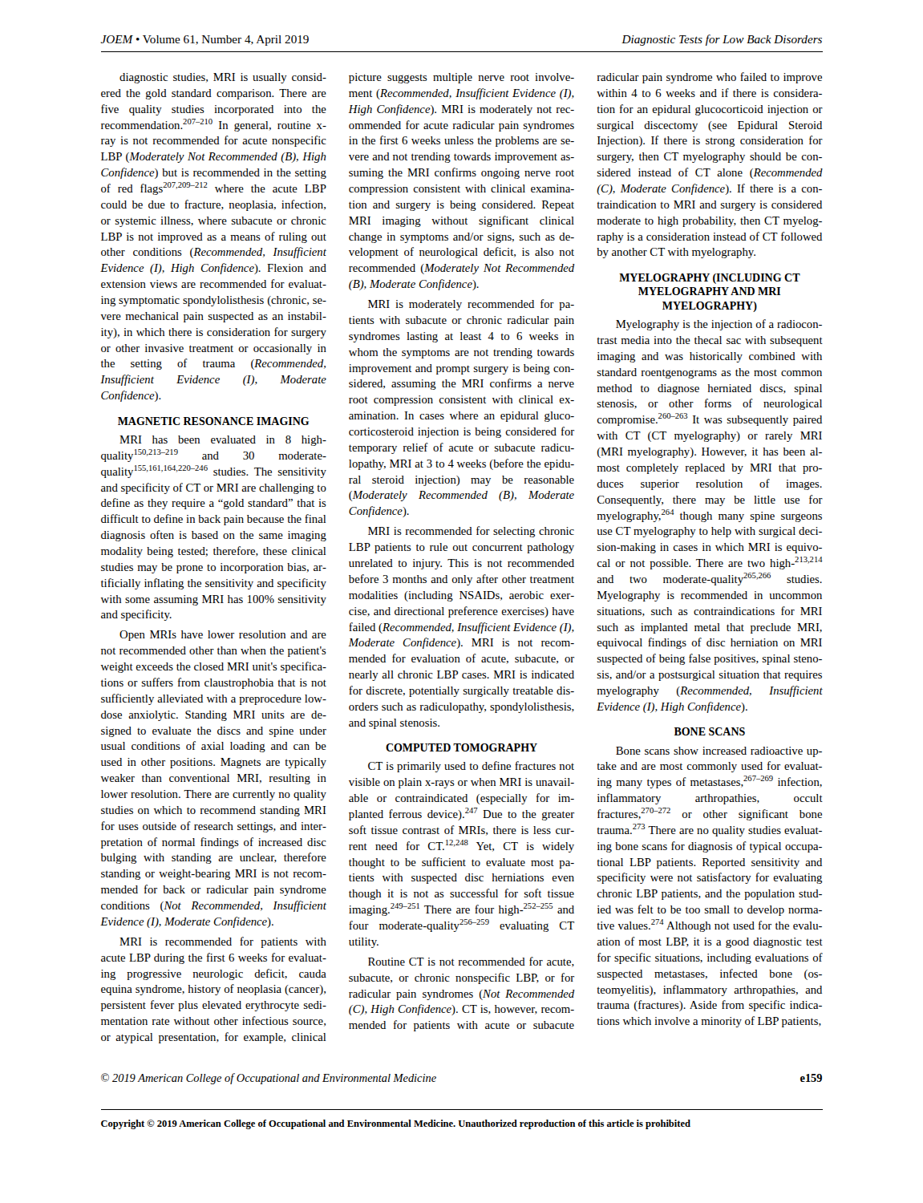JOEM • Volume 61, Number 4, April 2019
Diagnostic Tests for Low Back Disorders
diagnostic studies, MRI is usually considered the gold standard comparison. There are five quality studies incorporated into the recommendation.207–210 In general, routine x-ray is not recommended for acute nonspecific LBP (Moderately Not Recommended (B), High Confidence) but is recommended in the setting of red flags207,209–212 where the acute LBP could be due to fracture, neoplasia, infection, or systemic illness, where subacute or chronic LBP is not improved as a means of ruling out other conditions (Recommended, Insufficient Evidence (I), High Confidence). Flexion and extension views are recommended for evaluating symptomatic spondylolisthesis (chronic, severe mechanical pain suspected as an instability), in which there is consideration for surgery or other invasive treatment or occasionally in the setting of trauma (Recommended, Insufficient Evidence (I), Moderate Confidence).
Magnetic Resonance Imaging
MRI has been evaluated in 8 high-quality150,213–219 and 30 moderate-quality155,161,164,220–246 studies. The sensitivity and specificity of CT or MRI are challenging to define as they require a “gold standard” that is difficult to define in back pain because the final diagnosis often is based on the same imaging modality being tested; therefore, these clinical studies may be prone to incorporation bias, artificially inflating the sensitivity and specificity with some assuming MRI has 100% sensitivity and specificity.
Open MRIs have lower resolution and are not recommended other than when the patient's weight exceeds the closed MRI unit's specifications or suffers from claustrophobia that is not sufficiently alleviated with a preprocedure low-dose anxiolytic. Standing MRI units are designed to evaluate the discs and spine under usual conditions of axial loading and can be used in other positions. Magnets are typically weaker than conventional MRI, resulting in lower resolution. There are currently no quality studies on which to recommend standing MRI for uses outside of research settings, and interpretation of normal findings of increased disc bulging with standing are unclear, therefore standing or weight-bearing MRI is not recommended for back or radicular pain syndrome conditions (Not Recommended, Insufficient Evidence (I), Moderate Confidence).
MRI is recommended for patients with acute LBP during the first 6 weeks for evaluating progressive neurologic deficit, cauda equina syndrome, history of neoplasia (cancer), persistent fever plus elevated erythrocyte sedimentation rate without other infectious source, or atypical presentation, for example, clinical picture suggests multiple nerve root involvement (Recommended, Insufficient Evidence (I), High Confidence). MRI is moderately not recommended for acute radicular pain syndromes in the first 6 weeks unless the problems are severe and not trending towards improvement assuming the MRI confirms ongoing nerve root compression consistent with clinical examination and surgery is being considered. Repeat MRI imaging without significant clinical change in symptoms and/or signs, such as development of neurological deficit, is also not recommended (Moderately Not Recommended (B), Moderate Confidence).
MRI is moderately recommended for patients with subacute or chronic radicular pain syndromes lasting at least 4 to 6 weeks in whom the symptoms are not trending towards improvement and prompt surgery is being considered, assuming the MRI confirms a nerve root compression consistent with clinical examination. In cases where an epidural glucocorticosteroid injection is being considered for temporary relief of acute or subacute radiculopathy, MRI at 3 to 4 weeks (before the epidural steroid injection) may be reasonable (Moderately Recommended (B), Moderate Confidence).
MRI is recommended for selecting chronic LBP patients to rule out concurrent pathology unrelated to injury. This is not recommended before 3 months and only after other treatment modalities (including NSAIDs, aerobic exercise, and directional preference exercises) have failed (Recommended, Insufficient Evidence (I), Moderate Confidence). MRI is not recommended for evaluation of acute, subacute, or nearly all chronic LBP cases. MRI is indicated for discrete, potentially surgically treatable disorders such as radiculopathy, spondylolisthesis, and spinal stenosis.
Computed Tomography
CT is primarily used to define fractures not visible on plain x-rays or when MRI is unavailable or contraindicated (especially for implanted ferrous device).247 Due to the greater soft tissue contrast of MRIs, there is less current need for CT.12,248 Yet, CT is widely thought to be sufficient to evaluate most patients with suspected disc herniations even though it is not as successful for soft tissue imaging.249–251 There are four high-252–255 and four moderate-quality256–259 evaluating CT utility.
Routine CT is not recommended for acute, subacute, or chronic nonspecific LBP, or for radicular pain syndromes (Not Recommended (C), High Confidence). CT is, however, recommended for patients with acute or subacute radicular pain syndrome who failed to improve within 4 to 6 weeks and if there is consideration for an epidural glucocorticoid injection or surgical discectomy (see Epidural Steroid Injection). If there is strong consideration for surgery, then CT myelography should be considered instead of CT alone (Recommended (C), Moderate Confidence). If there is a contraindication to MRI and surgery is considered moderate to high probability, then CT myelography is a consideration instead of CT followed by another CT with myelography.
Myelography (Including CT Myelography and MRI Myelography)
Myelography is the injection of a radiocontrast media into the thecal sac with subsequent imaging and was historically combined with standard roentgenograms as the most common method to diagnose herniated discs, spinal stenosis, or other forms of neurological compromise.260–263 It was subsequently paired with CT (CT myelography) or rarely MRI (MRI myelography). However, it has been almost completely replaced by MRI that produces superior resolution of images. Consequently, there may be little use for myelography,264 though many spine surgeons use CT myelography to help with surgical decision-making in cases in which MRI is equivocal or not possible. There are two high-213,214 and two moderate-quality265,266 studies. Myelography is recommended in uncommon situations, such as contraindications for MRI such as implanted metal that preclude MRI, equivocal findings of disc herniation on MRI suspected of being false positives, spinal stenosis, and/or a postsurgical situation that requires myelography (Recommended, Insufficient Evidence (I), High Confidence).
Bone Scans
Bone scans show increased radioactive uptake and are most commonly used for evaluating many types of metastases,267–269 infection, inflammatory arthropathies, occult fractures,270–272 or other significant bone trauma.273 There are no quality studies evaluating bone scans for diagnosis of typical occupational LBP patients. Reported sensitivity and specificity were not satisfactory for evaluating chronic LBP patients, and the population studied was felt to be too small to develop normative values.274 Although not used for the evaluation of most LBP, it is a good diagnostic test for specific situations, including evaluations of suspected metastases, infected bone (osteomyelitis), inflammatory arthropathies, and trauma (fractures). Aside from specific indications which involve a minority of LBP patients,
© 2019 American College of Occupational and Environmental Medicine
e159
Copyright © 2019 American College of Occupational and Environmental Medicine. Unauthorized reproduction of this article is prohibited